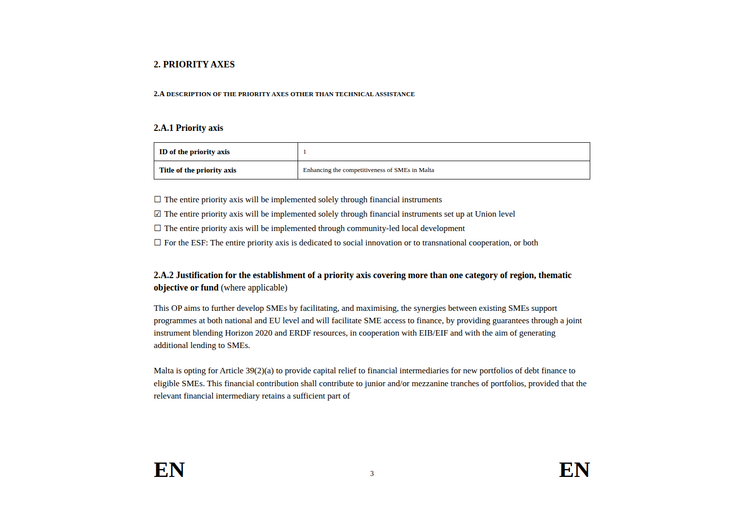2. PRIORITY AXES
2.A DESCRIPTION OF THE PRIORITY AXES OTHER THAN TECHNICAL ASSISTANCE
2.A.1 Priority axis
| ID of the priority axis | 1 |
| Title of the priority axis | Enhancing the competitiveness of SMEs in Malta |
☐The entire priority axis will be implemented solely through financial instruments
☑The entire priority axis will be implemented solely through financial instruments set up at Union level
☐The entire priority axis will be implemented through community-led local development
☐For the ESF: The entire priority axis is dedicated to social innovation or to transnational cooperation, or both
2.A.2 Justification for the establishment of a priority axis covering more than one category of region, thematic objective or fund (where applicable)
This OP aims to further develop SMEs by facilitating, and maximising, the synergies between existing SMEs support programmes at both national and EU level and will facilitate SME access to finance, by providing guarantees through a joint instrument blending Horizon 2020 and ERDF resources, in cooperation with EIB/EIF and with the aim of generating additional lending to SMEs.
Malta is opting for Article 39(2)(a) to provide capital relief to financial intermediaries for new portfolios of debt finance to eligible SMEs. This financial contribution shall contribute to junior and/or mezzanine tranches of portfolios, provided that the relevant financial intermediary retains a sufficient part of
EN
3
EN